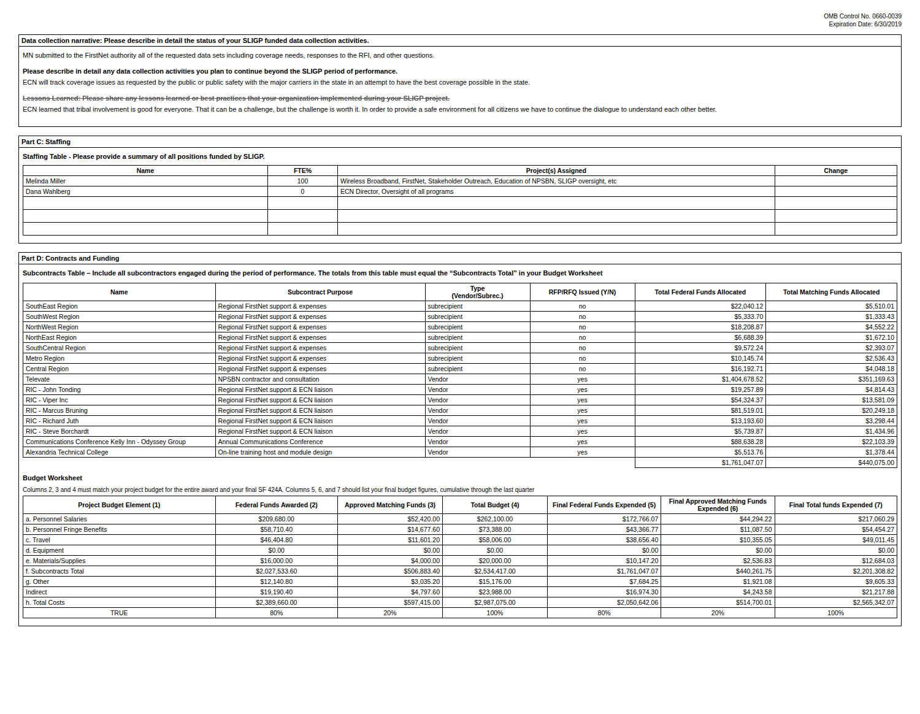OMB Control No. 0660-0039
Expiration Date: 6/30/2019
Data collection narrative: Please describe in detail the status of your SLIGP funded data collection activities.
MN submitted to the FirstNet authority all of the requested data sets including coverage needs, responses to the RFI, and other questions.
Please describe in detail any data collection activities you plan to continue beyond the SLIGP period of performance.
ECN will track coverage issues as requested by the public or public safety with the major carriers in the state in an attempt to have the best coverage possible in the state.
Lessons Learned: Please share any lessons learned or best practices that your organization implemented during your SLIGP project.
ECN learned that tribal involvement is good for everyone. That it can be a challenge, but the challenge is worth it. In order to provide a safe environment for all citizens we have to continue the dialogue to understand each other better.
Part C: Staffing
Staffing Table - Please provide a summary of all positions funded by SLIGP.
| Name | FTE% | Project(s) Assigned | Change |
| --- | --- | --- | --- |
| Melinda Miller | 100 | Wireless Broadband, FirstNet, Stakeholder Outreach, Education of NPSBN, SLIGP oversight, etc | |
| Dana Wahlberg | 0 | ECN Director, Oversight of all programs | |
Part D: Contracts and Funding
Subcontracts Table – Include all subcontractors engaged during the period of performance. The totals from this table must equal the “Subcontracts Total” in your Budget Worksheet
| Name | Subcontract Purpose | Type (Vendor/Subrec.) | RFP/RFQ Issued (Y/N) | Total Federal Funds Allocated | Total Matching Funds Allocated |
| --- | --- | --- | --- | --- | --- |
| SouthEast Region | Regional FirstNet support & expenses | subrecipient | no | $22,040.12 | $5,510.01 |
| SouthWest Region | Regional FirstNet support & expenses | subrecipient | no | $5,333.70 | $1,333.43 |
| NorthWest Region | Regional FirstNet support & expenses | subrecipient | no | $18,208.87 | $4,552.22 |
| NorthEast Region | Regional FirstNet support & expenses | subrecipient | no | $6,688.39 | $1,672.10 |
| SouthCentral Region | Regional FirstNet support & expenses | subrecipient | no | $9,572.24 | $2,393.07 |
| Metro Region | Regional FirstNet support & expenses | subrecipient | no | $10,145.74 | $2,536.43 |
| Central Region | Regional FirstNet support & expenses | subrecipient | no | $16,192.71 | $4,048.18 |
| Televate | NPSBN contractor and consultation | Vendor | yes | $1,404,678.52 | $351,169.63 |
| RIC - John Tonding | Regional FirstNet support & ECN liaison | Vendor | yes | $19,257.89 | $4,814.43 |
| RIC - Viper Inc | Regional FirstNet support & ECN liaison | Vendor | yes | $54,324.37 | $13,581.09 |
| RIC - Marcus Bruning | Regional FirstNet support & ECN liaison | Vendor | yes | $81,519.01 | $20,249.18 |
| RIC - Richard Juth | Regional FirstNet support & ECN liaison | Vendor | yes | $13,193.60 | $3,298.44 |
| RIC - Steve Borchardt | Regional FirstNet support & ECN liaison | Vendor | yes | $5,739.87 | $1,434.96 |
| Communications Conference Kelly Inn - Odyssey Group | Annual Communications Conference | Vendor | yes | $88,638.28 | $22,103.39 |
| Alexandria Technical College | On-line training host and module design | Vendor | yes | $5,513.76 | $1,378.44 |
| | | | | $1,761,047.07 | $440,075.00 |
Budget Worksheet
Columns 2, 3 and 4 must match your project budget for the entire award and your final SF 424A. Columns 5, 6, and 7 should list your final budget figures, cumulative through the last quarter
| Project Budget Element (1) | Federal Funds Awarded (2) | Approved Matching Funds (3) | Total Budget (4) | Final Federal Funds Expended (5) | Final Approved Matching Funds Expended (6) | Final Total funds Expended (7) |
| --- | --- | --- | --- | --- | --- | --- |
| a. Personnel Salaries | $209,680.00 | $52,420.00 | $262,100.00 | $172,766.07 | $44,294.22 | $217,060.29 |
| b. Personnel Fringe Benefits | $58,710.40 | $14,677.60 | $73,388.00 | $43,366.77 | $11,087.50 | $54,454.27 |
| c. Travel | $46,404.80 | $11,601.20 | $58,006.00 | $38,656.40 | $10,355.05 | $49,011.45 |
| d. Equipment | $0.00 | $0.00 | $0.00 | $0.00 | $0.00 | $0.00 |
| e. Materials/Supplies | $16,000.00 | $4,000.00 | $20,000.00 | $10,147.20 | $2,536.83 | $12,684.03 |
| f. Subcontracts Total | $2,027,533.60 | $506,883.40 | $2,534,417.00 | $1,761,047.07 | $440,261.75 | $2,201,308.82 |
| g. Other | $12,140.80 | $3,035.20 | $15,176.00 | $7,684.25 | $1,921.08 | $9,605.33 |
| Indirect | $19,190.40 | $4,797.60 | $23,988.00 | $16,974.30 | $4,243.58 | $21,217.88 |
| h. Total Costs | $2,389,660.00 | $597,415.00 | $2,987,075.00 | $2,050,642.06 | $514,700.01 | $2,565,342.07 |
| TRUE | 80% | 20% | 100% | 80% | 20% | 100% |